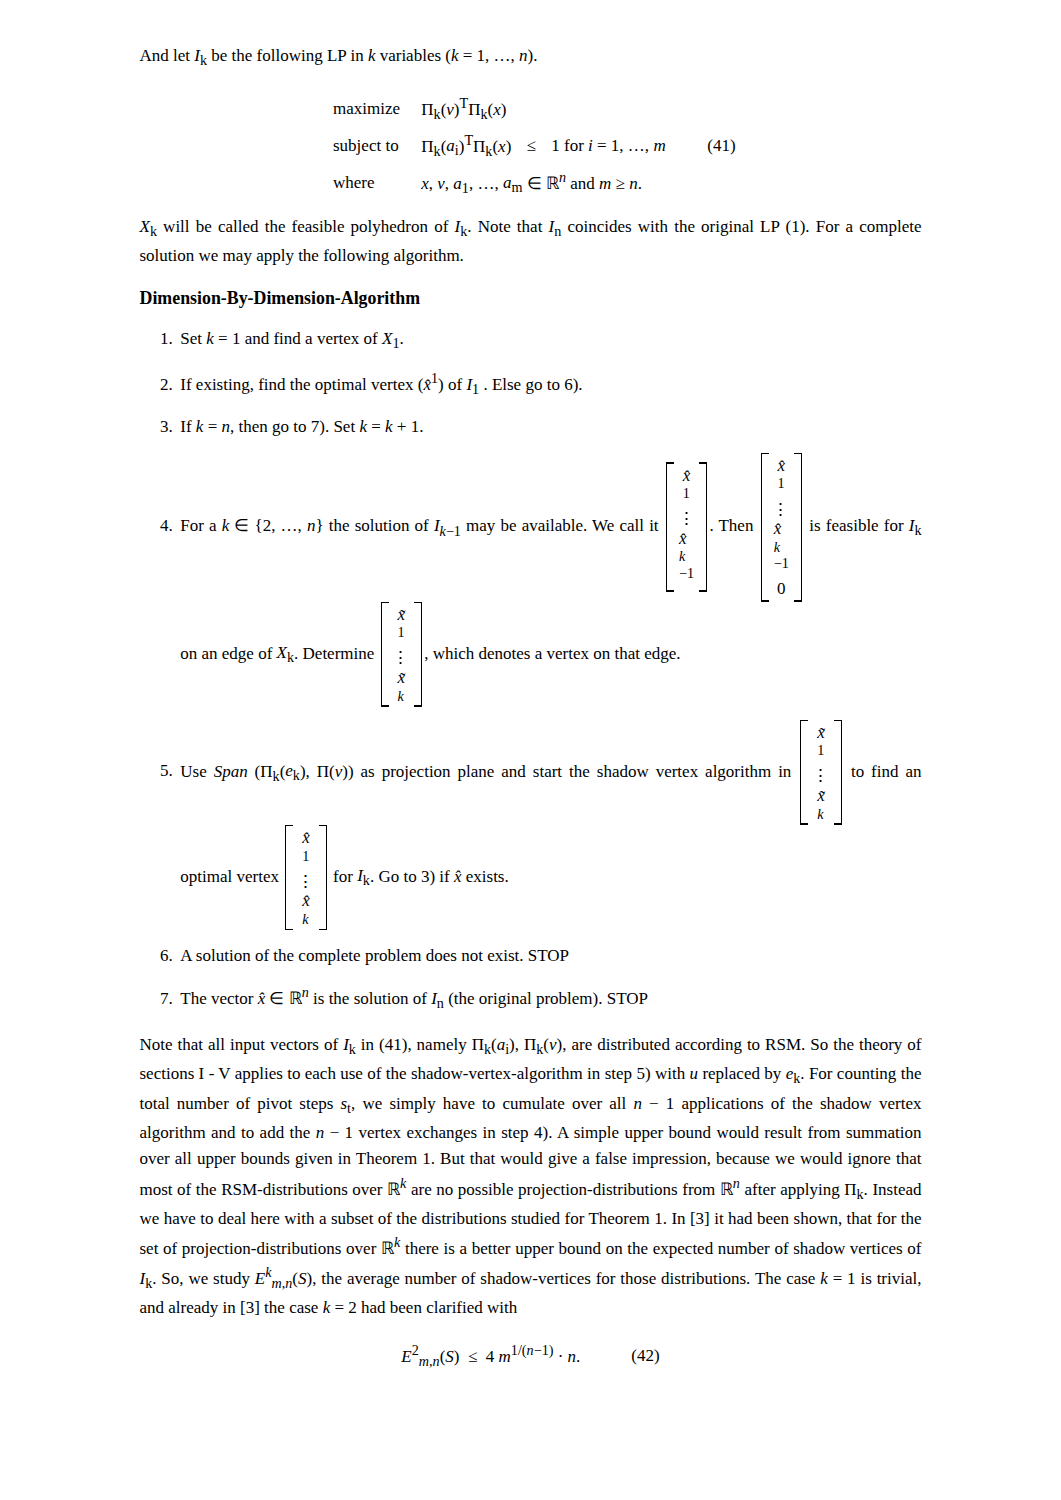And let Ik be the following LP in k variables (k = 1, …, n).
| maximize | Π k ( v ) T Π k ( x ) | | |
| subject to | Π k ( a i ) T Π k ( x ) | ≤ | 1 for i = 1, …, m |
| where | x , v , a 1 , …, a m ∈ ℝ n and m ≥ n . |
(41)
Xk will be called the feasible polyhedron of Ik. Note that In coincides with the original LP (1). For a complete solution we may apply the following algorithm.
Dimension-By-Dimension-Algorithm
Set k = 1 and find a vertex of X1.
If existing, find the optimal vertex (x̂1) of I1 . Else go to 6).
If k = n, then go to 7). Set k = k + 1.
For a k ∈ {2, …, n} the solution of Ik−1 may be available. We call it x̂1 ⋮ x̂k−1 . Then x̂1 ⋮ x̂k−1 0 is feasible for Ik on an edge of Xk. Determine x̃1 ⋮ x̃k , which denotes a vertex on that edge.
Use Span (Πk(ek), Π(v)) as projection plane and start the shadow vertex algorithm in x̃1 ⋮ x̃k to find an optimal vertex x̂1 ⋮ x̂k for Ik. Go to 3) if x̂ exists.
A solution of the complete problem does not exist. STOP
The vector x̂ ∈ ℝn is the solution of In (the original problem). STOP
Note that all input vectors of Ik in (41), namely Πk(ai), Πk(v), are distributed according to RSM. So the theory of sections I - V applies to each use of the shadow-vertex-algorithm in step 5) with u replaced by ek. For counting the total number of pivot steps st, we simply have to cumulate over all n − 1 applications of the shadow vertex algorithm and to add the n − 1 vertex exchanges in step 4). A simple upper bound would result from summation over all upper bounds given in Theorem 1. But that would give a false impression, because we would ignore that most of the RSM-distributions over ℝk are no possible projection-distributions from ℝn after applying Πk. Instead we have to deal here with a subset of the distributions studied for Theorem 1. In [3] it had been shown, that for the set of projection-distributions over ℝk there is a better upper bound on the expected number of shadow vertices of Ik. So, we study Ekm,n(S), the average number of shadow-vertices for those distributions. The case k = 1 is trivial, and already in [3] the case k = 2 had been clarified with
E2m,n(S) ≤ 4 m1/(n−1) · n.
(42)